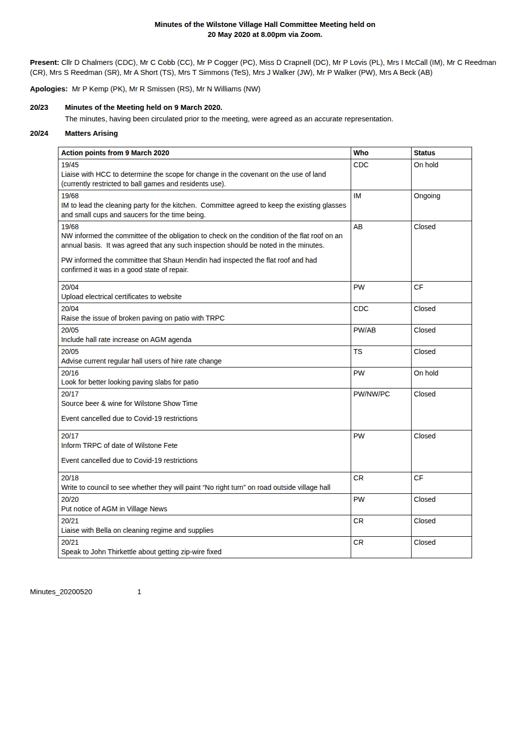Minutes of the Wilstone Village Hall Committee Meeting held on
20 May 2020 at 8.00pm via Zoom.
Present: Cllr D Chalmers (CDC), Mr C Cobb (CC), Mr P Cogger (PC), Miss D Crapnell (DC), Mr P Lovis (PL), Mrs I McCall (IM), Mr C Reedman (CR), Mrs S Reedman (SR), Mr A Short (TS), Mrs T Simmons (TeS), Mrs J Walker (JW), Mr P Walker (PW), Mrs A Beck (AB)
Apologies: Mr P Kemp (PK), Mr R Smissen (RS), Mr N Williams (NW)
20/23
Minutes of the Meeting held on 9 March 2020.
The minutes, having been circulated prior to the meeting, were agreed as an accurate representation.
20/24
Matters Arising
| Action points from 9 March 2020 | Who | Status |
| --- | --- | --- |
| 19/45 Liaise with HCC to determine the scope for change in the covenant on the use of land (currently restricted to ball games and residents use). | CDC | On hold |
| 19/68 IM to lead the cleaning party for the kitchen. Committee agreed to keep the existing glasses and small cups and saucers for the time being. | IM | Ongoing |
| 19/68 NW informed the committee of the obligation to check on the condition of the flat roof on an annual basis. It was agreed that any such inspection should be noted in the minutes. PW informed the committee that Shaun Hendin had inspected the flat roof and had confirmed it was in a good state of repair. | AB | Closed |
| 20/04 Upload electrical certificates to website | PW | CF |
| 20/04 Raise the issue of broken paving on patio with TRPC | CDC | Closed |
| 20/05 Include hall rate increase on AGM agenda | PW/AB | Closed |
| 20/05 Advise current regular hall users of hire rate change | TS | Closed |
| 20/16 Look for better looking paving slabs for patio | PW | On hold |
| 20/17 Source beer & wine for Wilstone Show Time Event cancelled due to Covid-19 restrictions | PW/NW/PC | Closed |
| 20/17 Inform TRPC of date of Wilstone Fete Event cancelled due to Covid-19 restrictions | PW | Closed |
| 20/18 Write to council to see whether they will paint “No right turn” on road outside village hall | CR | CF |
| 20/20 Put notice of AGM in Village News | PW | Closed |
| 20/21 Liaise with Bella on cleaning regime and supplies | CR | Closed |
| 20/21 Speak to John Thirkettle about getting zip-wire fixed | CR | Closed |
Minutes_20200520
1